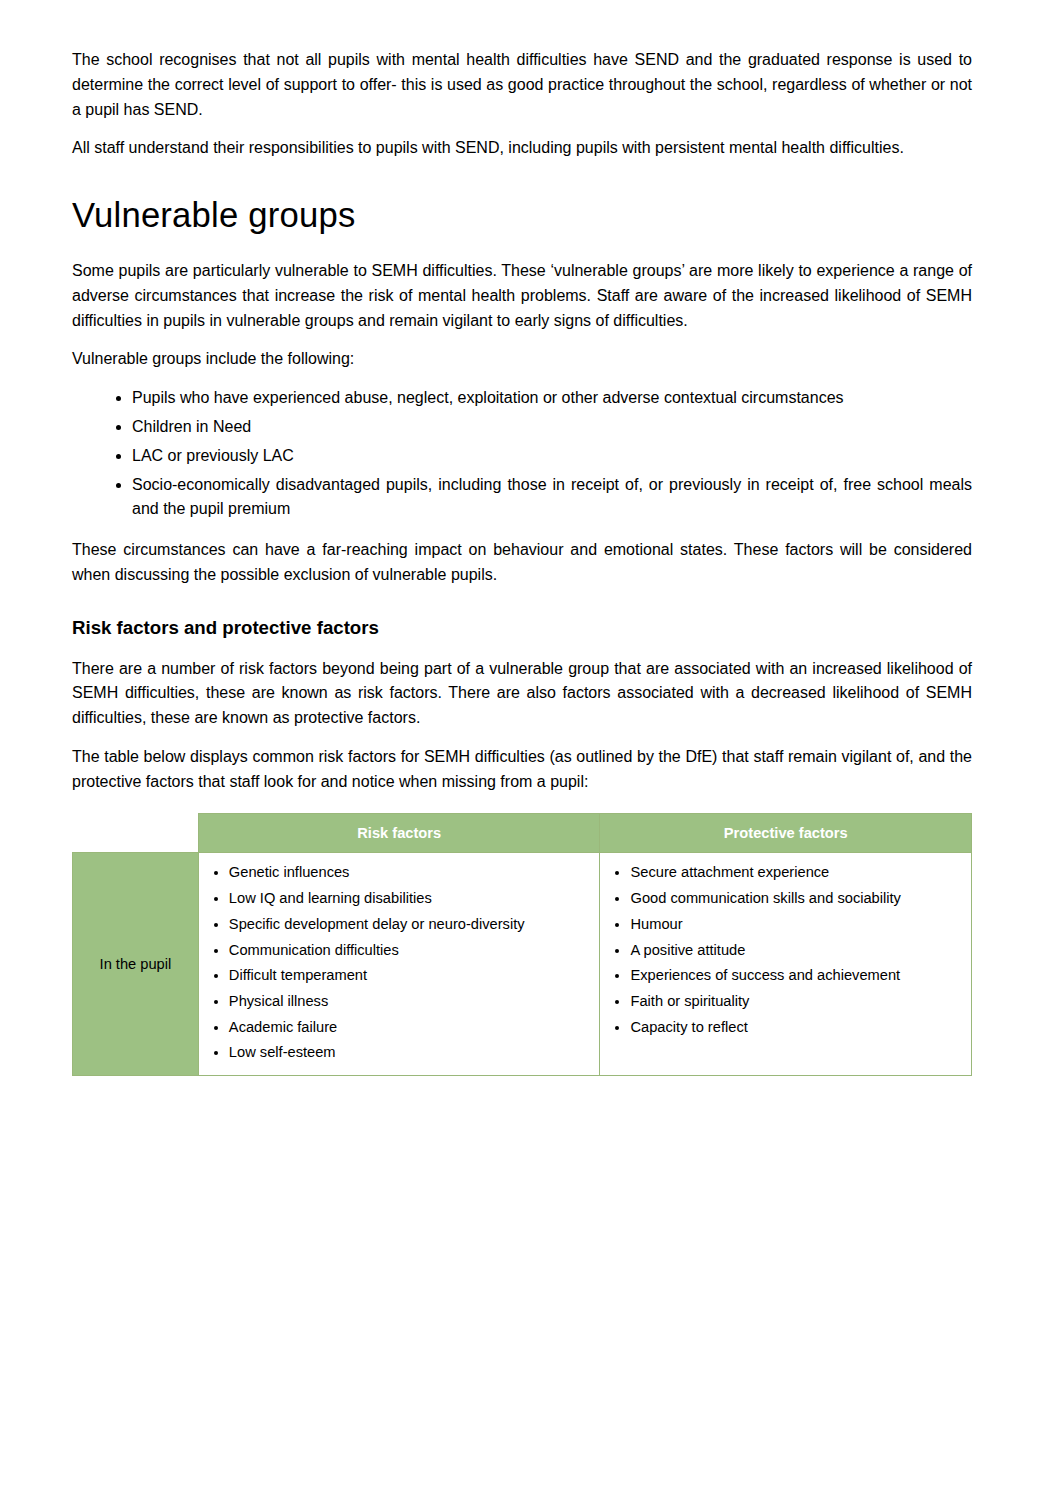The school recognises that not all pupils with mental health difficulties have SEND and the graduated response is used to determine the correct level of support to offer- this is used as good practice throughout the school, regardless of whether or not a pupil has SEND.
All staff understand their responsibilities to pupils with SEND, including pupils with persistent mental health difficulties.
Vulnerable groups
Some pupils are particularly vulnerable to SEMH difficulties. These ‘vulnerable groups’ are more likely to experience a range of adverse circumstances that increase the risk of mental health problems. Staff are aware of the increased likelihood of SEMH difficulties in pupils in vulnerable groups and remain vigilant to early signs of difficulties.
Vulnerable groups include the following:
Pupils who have experienced abuse, neglect, exploitation or other adverse contextual circumstances
Children in Need
LAC or previously LAC
Socio-economically disadvantaged pupils, including those in receipt of, or previously in receipt of, free school meals and the pupil premium
These circumstances can have a far-reaching impact on behaviour and emotional states. These factors will be considered when discussing the possible exclusion of vulnerable pupils.
Risk factors and protective factors
There are a number of risk factors beyond being part of a vulnerable group that are associated with an increased likelihood of SEMH difficulties, these are known as risk factors. There are also factors associated with a decreased likelihood of SEMH difficulties, these are known as protective factors.
The table below displays common risk factors for SEMH difficulties (as outlined by the DfE) that staff remain vigilant of, and the protective factors that staff look for and notice when missing from a pupil:
| | Risk factors | Protective factors |
| --- | --- | --- |
| In the pupil | Genetic influences Low IQ and learning disabilities Specific development delay or neuro-diversity Communication difficulties Difficult temperament Physical illness Academic failure Low self-esteem | Secure attachment experience Good communication skills and sociability Humour A positive attitude Experiences of success and achievement Faith or spirituality Capacity to reflect |